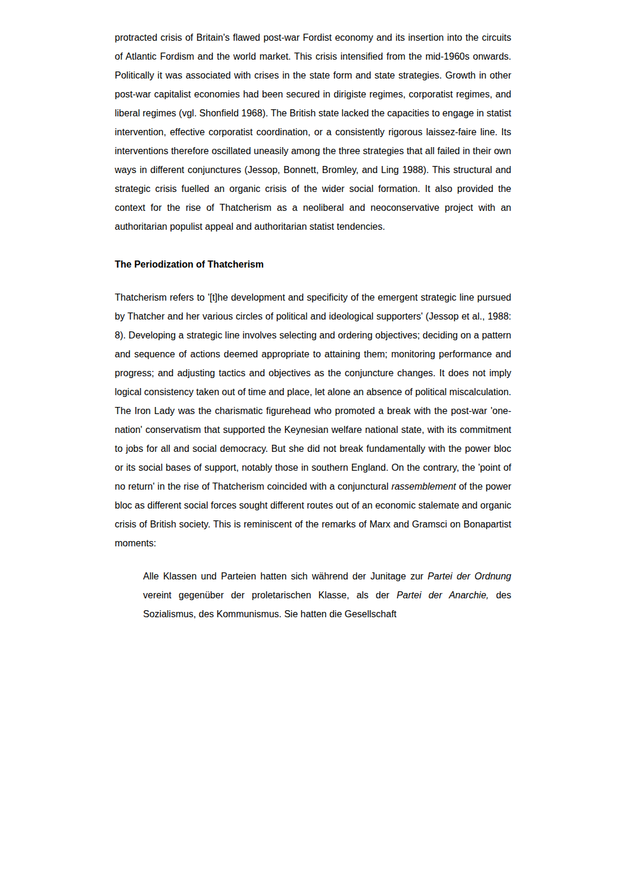protracted crisis of Britain's flawed post-war Fordist economy and its insertion into the circuits of Atlantic Fordism and the world market. This crisis intensified from the mid-1960s onwards. Politically it was associated with crises in the state form and state strategies. Growth in other post-war capitalist economies had been secured in dirigiste regimes, corporatist regimes, and liberal regimes (vgl. Shonfield 1968). The British state lacked the capacities to engage in statist intervention, effective corporatist coordination, or a consistently rigorous laissez-faire line. Its interventions therefore oscillated uneasily among the three strategies that all failed in their own ways in different conjunctures (Jessop, Bonnett, Bromley, and Ling 1988). This structural and strategic crisis fuelled an organic crisis of the wider social formation. It also provided the context for the rise of Thatcherism as a neoliberal and neoconservative project with an authoritarian populist appeal and authoritarian statist tendencies.
The Periodization of Thatcherism
Thatcherism refers to '[t]he development and specificity of the emergent strategic line pursued by Thatcher and her various circles of political and ideological supporters' (Jessop et al., 1988: 8). Developing a strategic line involves selecting and ordering objectives; deciding on a pattern and sequence of actions deemed appropriate to attaining them; monitoring performance and progress; and adjusting tactics and objectives as the conjuncture changes. It does not imply logical consistency taken out of time and place, let alone an absence of political miscalculation. The Iron Lady was the charismatic figurehead who promoted a break with the post-war 'one-nation' conservatism that supported the Keynesian welfare national state, with its commitment to jobs for all and social democracy. But she did not break fundamentally with the power bloc or its social bases of support, notably those in southern England. On the contrary, the 'point of no return' in the rise of Thatcherism coincided with a conjunctural rassemblement of the power bloc as different social forces sought different routes out of an economic stalemate and organic crisis of British society. This is reminiscent of the remarks of Marx and Gramsci on Bonapartist moments:
Alle Klassen und Parteien hatten sich während der Junitage zur Partei der Ordnung vereint gegenüber der proletarischen Klasse, als der Partei der Anarchie, des Sozialismus, des Kommunismus. Sie hatten die Gesellschaft